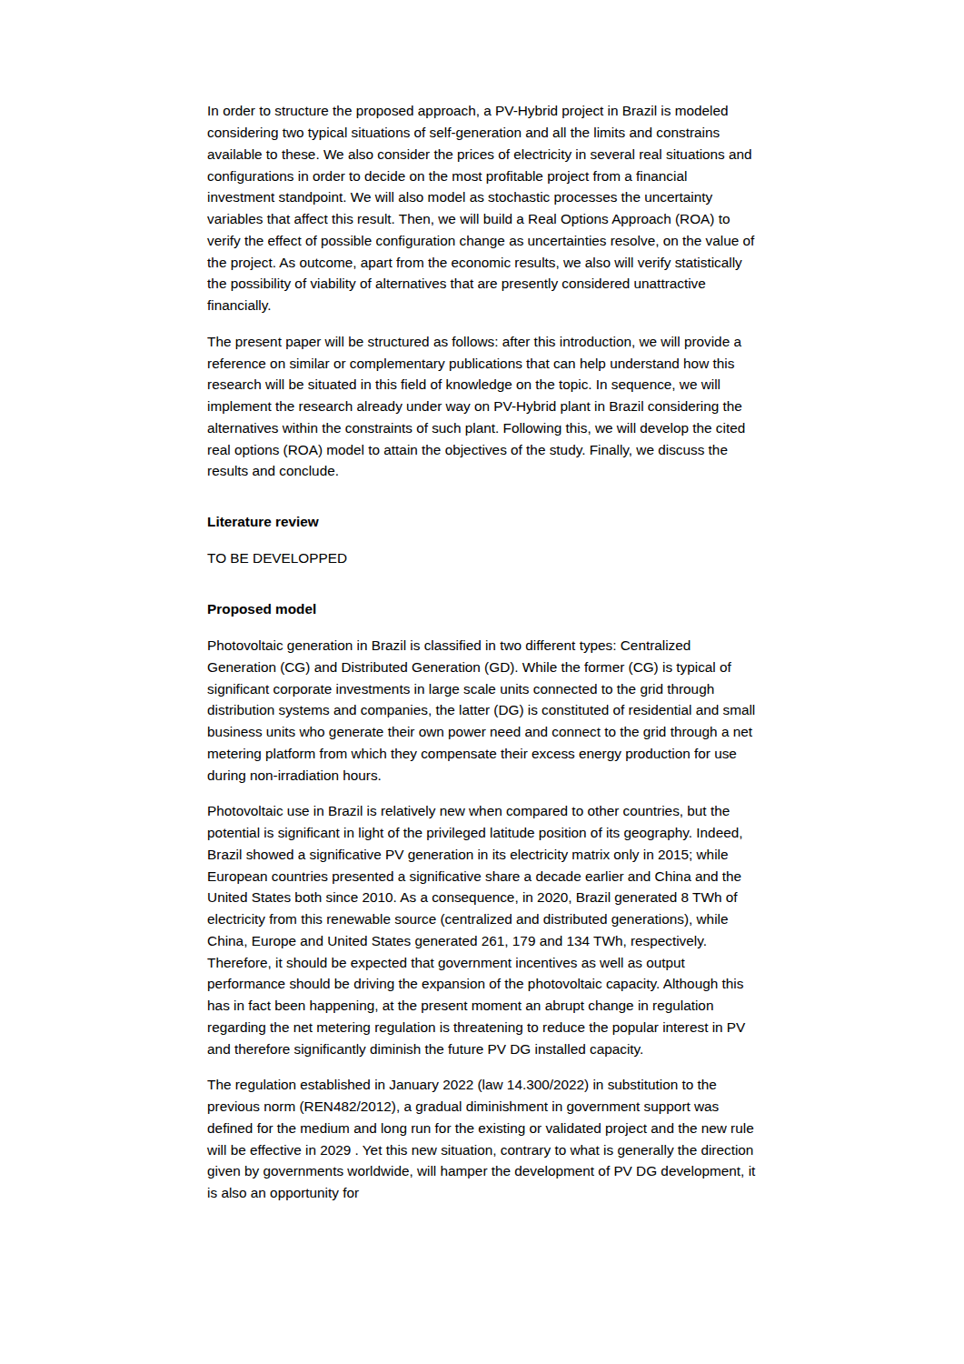In order to structure the proposed approach, a PV-Hybrid project in Brazil is modeled considering two typical situations of self-generation and all the limits and constrains available to these. We also consider the prices of electricity in several real situations and configurations in order to decide on the most profitable project from a financial investment standpoint. We will also model as stochastic processes the uncertainty variables that affect this result. Then, we will build a Real Options Approach (ROA) to verify the effect of possible configuration change as uncertainties resolve, on the value of the project. As outcome, apart from the economic results, we also will verify statistically the possibility of viability of alternatives that are presently considered unattractive financially.
The present paper will be structured as follows: after this introduction, we will provide a reference on similar or complementary publications that can help understand how this research will be situated in this field of knowledge on the topic. In sequence, we will implement the research already under way on PV-Hybrid plant in Brazil considering the alternatives within the constraints of such plant. Following this, we will develop the cited real options (ROA) model to attain the objectives of the study. Finally, we discuss the results and conclude.
Literature review
TO BE DEVELOPPED
Proposed model
Photovoltaic generation in Brazil is classified in two different types: Centralized Generation (CG) and Distributed Generation (GD). While the former (CG) is typical of significant corporate investments in large scale units connected to the grid through distribution systems and companies, the latter (DG) is constituted of residential and small business units who generate their own power need and connect to the grid through a net metering platform from which they compensate their excess energy production for use during non-irradiation hours.
Photovoltaic use in Brazil is relatively new when compared to other countries, but the potential is significant in light of the privileged latitude position of its geography. Indeed, Brazil showed a significative PV generation in its electricity matrix only in 2015; while European countries presented a significative share a decade earlier and China and the United States both since 2010. As a consequence, in 2020, Brazil generated 8 TWh of electricity from this renewable source (centralized and distributed generations), while China, Europe and United States generated 261, 179 and 134 TWh, respectively. Therefore, it should be expected that government incentives as well as output performance should be driving the expansion of the photovoltaic capacity. Although this has in fact been happening, at the present moment an abrupt change in regulation regarding the net metering regulation is threatening to reduce the popular interest in PV and therefore significantly diminish the future PV DG installed capacity.
The regulation established in January 2022 (law 14.300/2022) in substitution to the previous norm (REN482/2012), a gradual diminishment in government support was defined for the medium and long run for the existing or validated project and the new rule will be effective in 2029 . Yet this new situation, contrary to what is generally the direction given by governments worldwide, will hamper the development of PV DG development, it is also an opportunity for